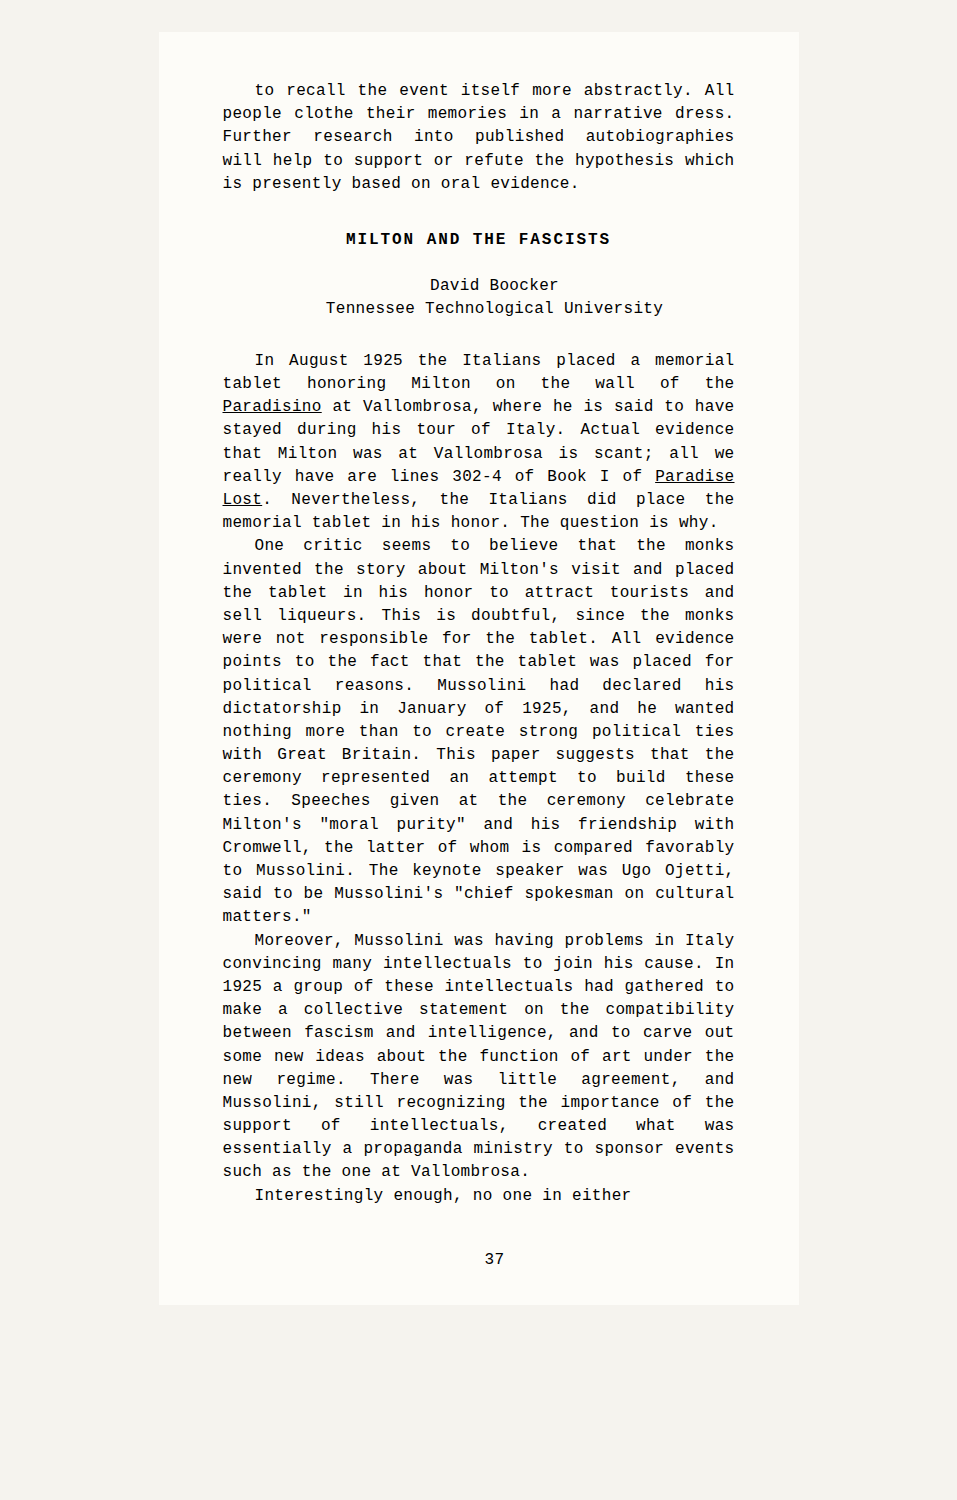to recall the event itself more abstractly. All people clothe their memories in a narrative dress. Further research into published autobiographies will help to support or refute the hypothesis which is presently based on oral evidence.
Milton and the Fascists
David Boocker Tennessee Technological University
In August 1925 the Italians placed a memorial tablet honoring Milton on the wall of the Paradisino at Vallombrosa, where he is said to have stayed during his tour of Italy. Actual evidence that Milton was at Vallombrosa is scant; all we really have are lines 302-4 of Book I of Paradise Lost. Nevertheless, the Italians did place the memorial tablet in his honor. The question is why.
One critic seems to believe that the monks invented the story about Milton's visit and placed the tablet in his honor to attract tourists and sell liqueurs. This is doubtful, since the monks were not responsible for the tablet. All evidence points to the fact that the tablet was placed for political reasons. Mussolini had declared his dictatorship in January of 1925, and he wanted nothing more than to create strong political ties with Great Britain. This paper suggests that the ceremony represented an attempt to build these ties. Speeches given at the ceremony celebrate Milton's "moral purity" and his friendship with Cromwell, the latter of whom is compared favorably to Mussolini. The keynote speaker was Ugo Ojetti, said to be Mussolini's "chief spokesman on cultural matters."
Moreover, Mussolini was having problems in Italy convincing many intellectuals to join his cause. In 1925 a group of these intellectuals had gathered to make a collective statement on the compatibility between fascism and intelligence, and to carve out some new ideas about the function of art under the new regime. There was little agreement, and Mussolini, still recognizing the importance of the support of intellectuals, created what was essentially a propaganda ministry to sponsor events such as the one at Vallombrosa.
Interestingly enough, no one in either
37